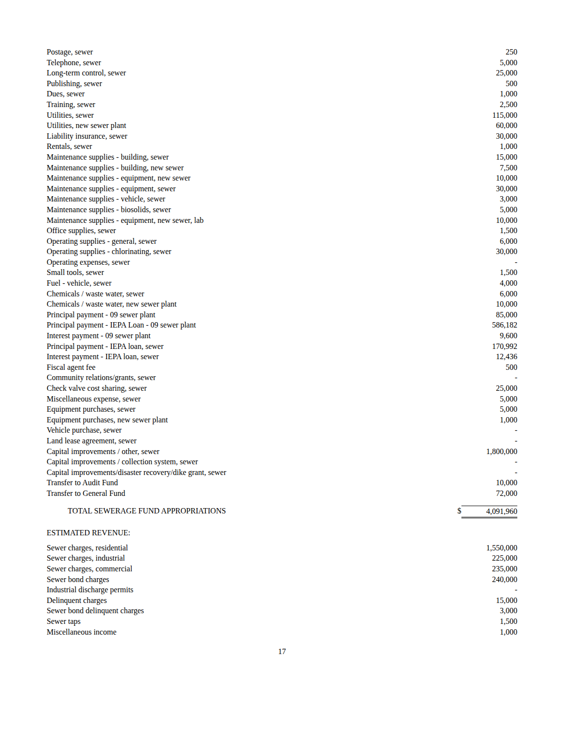| Postage, sewer | | 250 |
| Telephone, sewer | | 5,000 |
| Long-term control, sewer | | 25,000 |
| Publishing, sewer | | 500 |
| Dues, sewer | | 1,000 |
| Training, sewer | | 2,500 |
| Utilities, sewer | | 115,000 |
| Utilities, new sewer plant | | 60,000 |
| Liability insurance, sewer | | 30,000 |
| Rentals, sewer | | 1,000 |
| Maintenance supplies - building, sewer | | 15,000 |
| Maintenance supplies - building, new sewer | | 7,500 |
| Maintenance supplies - equipment, new sewer | | 10,000 |
| Maintenance supplies - equipment, sewer | | 30,000 |
| Maintenance supplies - vehicle, sewer | | 3,000 |
| Maintenance supplies - biosolids, sewer | | 5,000 |
| Maintenance supplies - equipment, new sewer, lab | | 10,000 |
| Office supplies, sewer | | 1,500 |
| Operating supplies - general, sewer | | 6,000 |
| Operating supplies - chlorinating, sewer | | 30,000 |
| Operating expenses, sewer | | - |
| Small tools, sewer | | 1,500 |
| Fuel - vehicle, sewer | | 4,000 |
| Chemicals / waste water, sewer | | 6,000 |
| Chemicals / waste water, new sewer plant | | 10,000 |
| Principal payment - 09 sewer plant | | 85,000 |
| Principal payment - IEPA Loan - 09 sewer plant | | 586,182 |
| Interest payment - 09 sewer plant | | 9,600 |
| Principal payment - IEPA loan, sewer | | 170,992 |
| Interest payment - IEPA loan, sewer | | 12,436 |
| Fiscal agent fee | | 500 |
| Community relations/grants, sewer | | - |
| Check valve cost sharing, sewer | | 25,000 |
| Miscellaneous expense, sewer | | 5,000 |
| Equipment purchases, sewer | | 5,000 |
| Equipment purchases, new sewer plant | | 1,000 |
| Vehicle purchase, sewer | | - |
| Land lease agreement, sewer | | - |
| Capital improvements / other, sewer | | 1,800,000 |
| Capital improvements / collection system, sewer | | - |
| Capital improvements/disaster recovery/dike grant, sewer | | - |
| Transfer to Audit Fund | | 10,000 |
| Transfer to General Fund | | 72,000 |
| TOTAL SEWERAGE FUND APPROPRIATIONS | $ | 4,091,960 |
ESTIMATED REVENUE:
| Sewer charges, residential | | 1,550,000 |
| Sewer charges, industrial | | 225,000 |
| Sewer charges, commercial | | 235,000 |
| Sewer bond charges | | 240,000 |
| Industrial discharge permits | | - |
| Delinquent charges | | 15,000 |
| Sewer bond delinquent charges | | 3,000 |
| Sewer taps | | 1,500 |
| Miscellaneous income | | 1,000 |
17